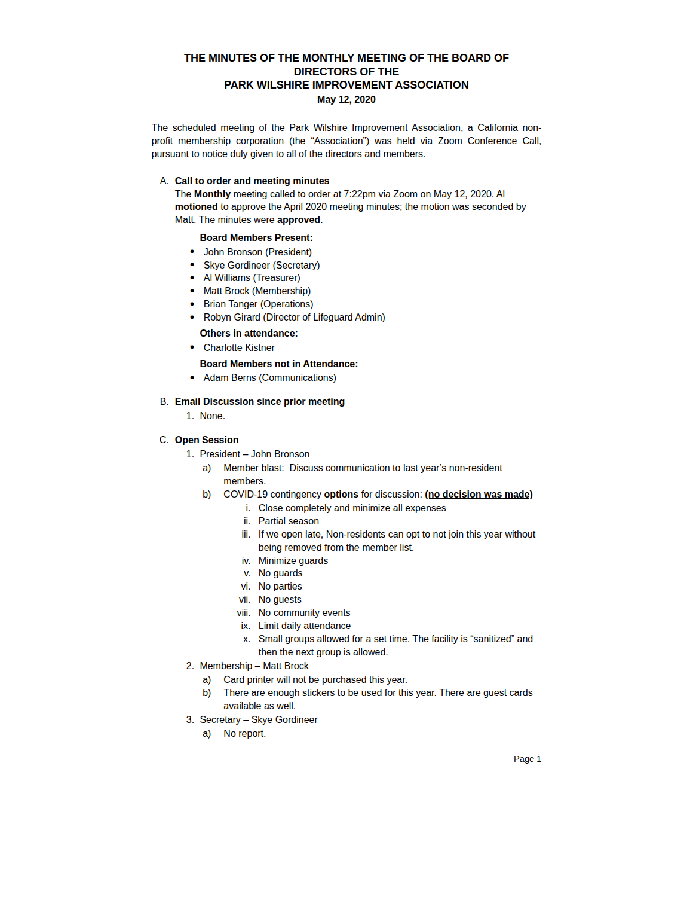THE MINUTES OF THE MONTHLY MEETING OF THE BOARD OF DIRECTORS OF THE PARK WILSHIRE IMPROVEMENT ASSOCIATION May 12, 2020
The scheduled meeting of the Park Wilshire Improvement Association, a California non-profit membership corporation (the “Association”) was held via Zoom Conference Call, pursuant to notice duly given to all of the directors and members.
Call to order and meeting minutes
The Monthly meeting called to order at 7:22pm via Zoom on May 12, 2020. Al motioned to approve the April 2020 meeting minutes; the motion was seconded by Matt. The minutes were approved.
Board Members Present:
John Bronson (President)
Skye Gordineer (Secretary)
Al Williams (Treasurer)
Matt Brock (Membership)
Brian Tanger (Operations)
Robyn Girard (Director of Lifeguard Admin)
Others in attendance:
Charlotte Kistner
Board Members not in Attendance:
Adam Berns (Communications)
Email Discussion since prior meeting
None.
Open Session
President – John Bronson
Member blast: Discuss communication to last year’s non-resident members.
COVID-19 contingency options for discussion: (no decision was made)
Close completely and minimize all expenses
Partial season
If we open late, Non-residents can opt to not join this year without being removed from the member list.
Minimize guards
No guards
No parties
No guests
No community events
Limit daily attendance
Small groups allowed for a set time. The facility is “sanitized” and then the next group is allowed.
Membership – Matt Brock
Card printer will not be purchased this year.
There are enough stickers to be used for this year. There are guest cards available as well.
Secretary – Skye Gordineer
No report.
Page 1